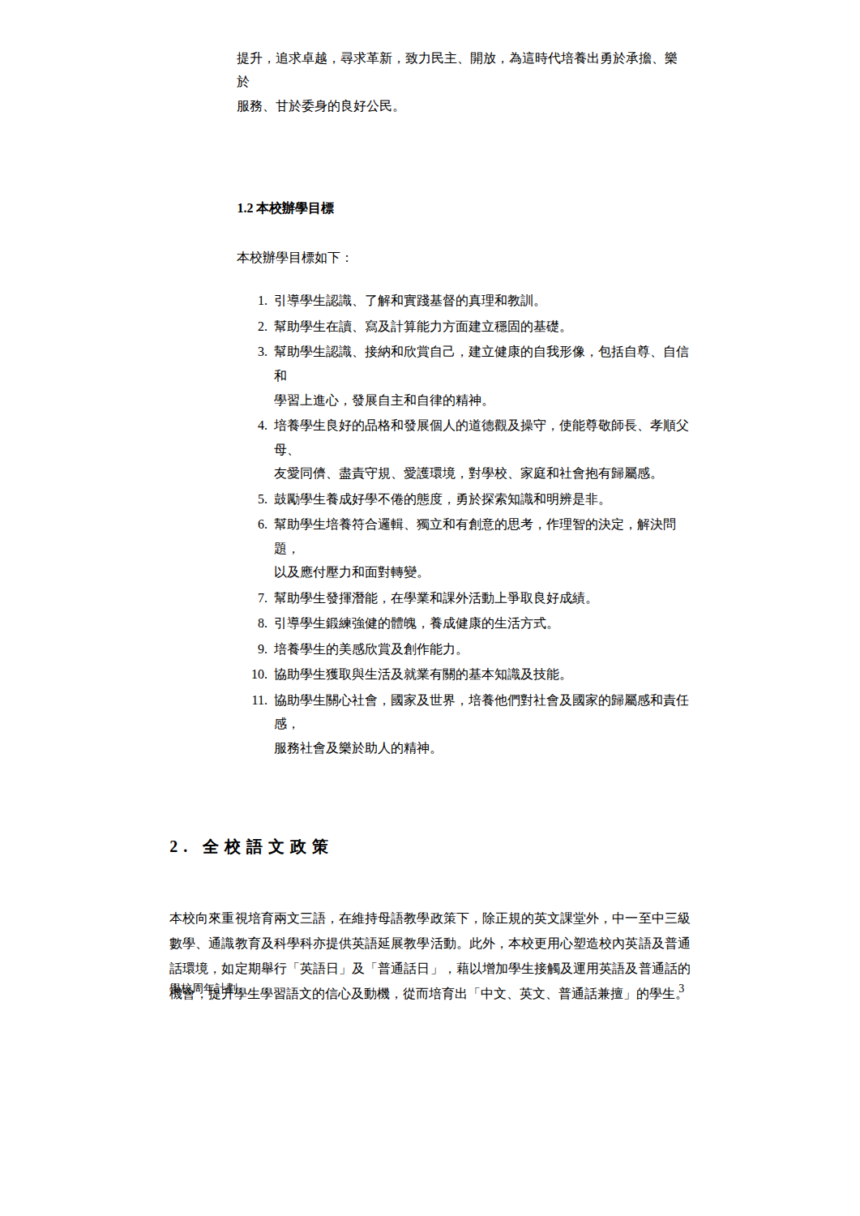提升，追求卓越，尋求革新，致力民主、開放，為這時代培養出勇於承擔、樂於
服務、甘於委身的良好公民。
1.2 本校辦學目標
本校辦學目標如下：
引導學生認識、了解和實踐基督的真理和教訓。
幫助學生在讀、寫及計算能力方面建立穩固的基礎。
幫助學生認識、接納和欣賞自己，建立健康的自我形像，包括自尊、自信和
學習上進心，發展自主和自律的精神。
培養學生良好的品格和發展個人的道德觀及操守，使能尊敬師長、孝順父母、
友愛同儕、盡責守規、愛護環境，對學校、家庭和社會抱有歸屬感。
鼓勵學生養成好學不倦的態度，勇於探索知識和明辨是非。
幫助學生培養符合邏輯、獨立和有創意的思考，作理智的決定，解決問題，
以及應付壓力和面對轉變。
幫助學生發揮潛能，在學業和課外活動上爭取良好成績。
引導學生鍛練強健的體魄，養成健康的生活方式。
培養學生的美感欣賞及創作能力。
協助學生獲取與生活及就業有關的基本知識及技能。
協助學生關心社會，國家及世界，培養他們對社會及國家的歸屬感和責任感，
服務社會及樂於助人的精神。
2. 全校語文政策
本校向來重視培育兩文三語，在維持母語教學政策下，除正規的英文課堂外，中一至中三級數學、通識教育及科學科亦提供英語延展教學活動。此外，本校更用心塑造校內英語及普通話環境，如定期舉行「英語日」及「普通話日」，藉以增加學生接觸及運用英語及普通話的機會，提升學生學習語文的信心及動機，從而培育出「中文、英文、普通話兼擅」的學生。
學校周年計劃 3